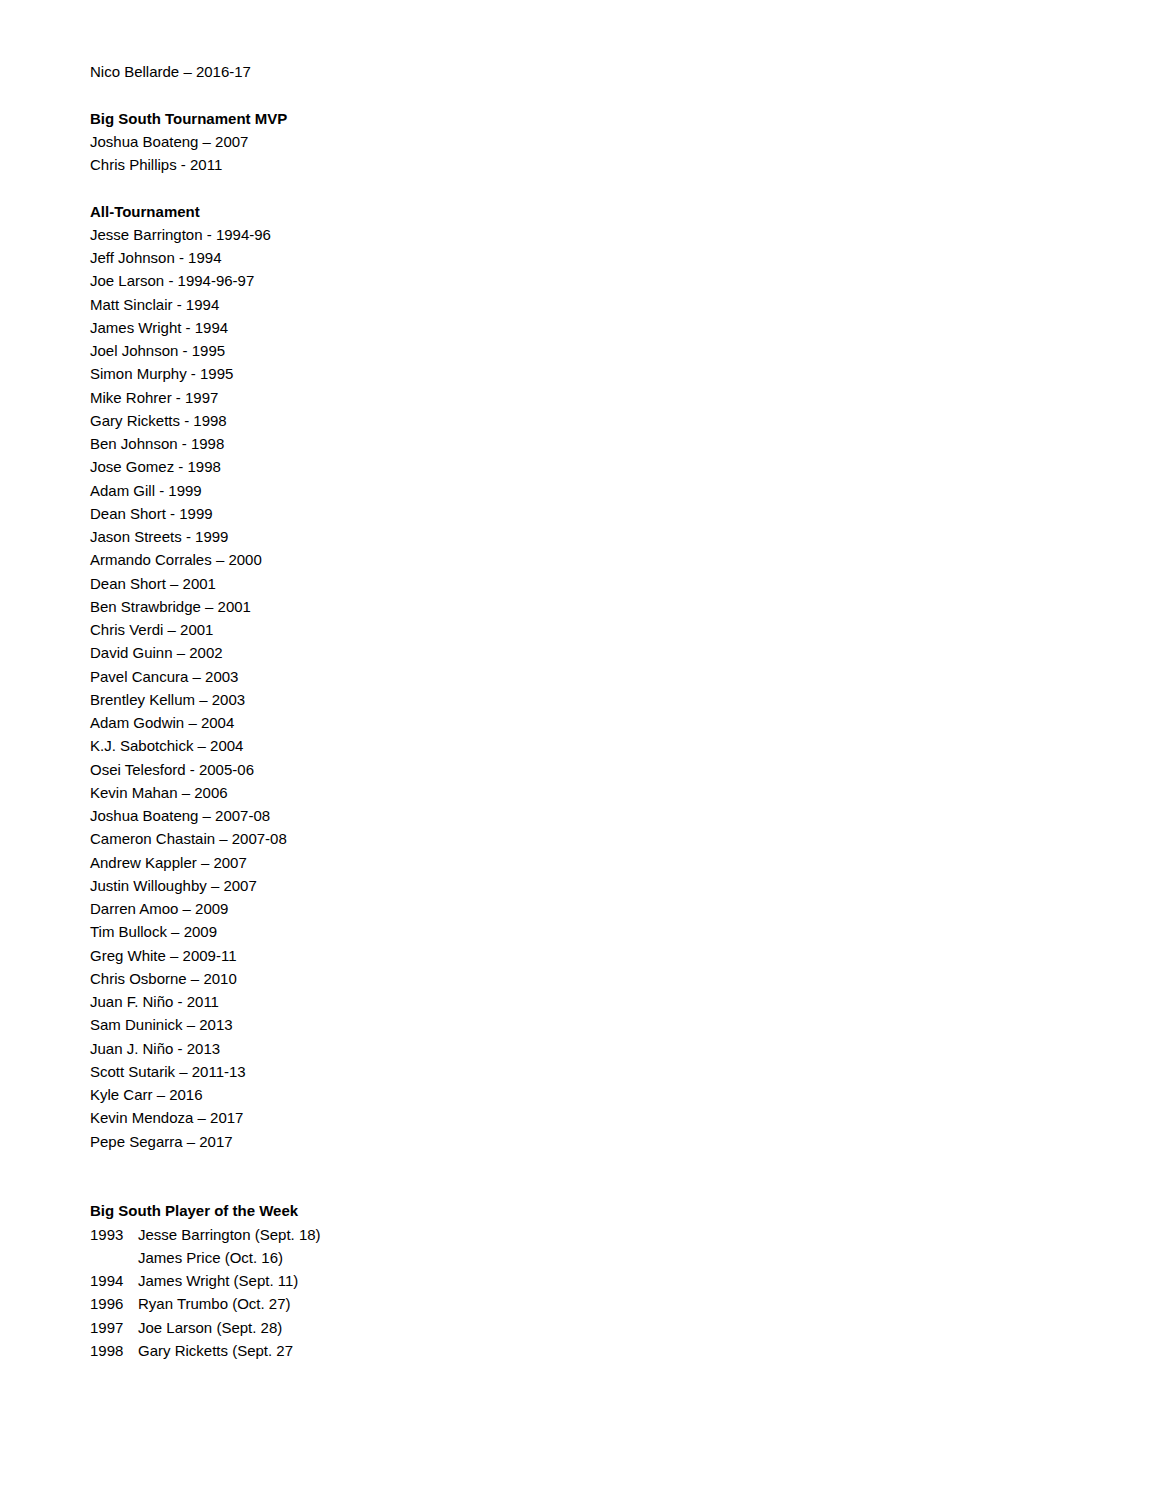Nico Bellarde – 2016-17
Big South Tournament MVP
Joshua Boateng – 2007
Chris Phillips - 2011
All-Tournament
Jesse Barrington - 1994-96
Jeff Johnson - 1994
Joe Larson - 1994-96-97
Matt Sinclair - 1994
James Wright - 1994
Joel Johnson - 1995
Simon Murphy - 1995
Mike Rohrer - 1997
Gary Ricketts - 1998
Ben Johnson - 1998
Jose Gomez - 1998
Adam Gill - 1999
Dean Short - 1999
Jason Streets - 1999
Armando Corrales – 2000
Dean Short – 2001
Ben Strawbridge – 2001
Chris Verdi – 2001
David Guinn – 2002
Pavel Cancura – 2003
Brentley Kellum – 2003
Adam Godwin – 2004
K.J. Sabotchick – 2004
Osei Telesford - 2005-06
Kevin Mahan – 2006
Joshua Boateng – 2007-08
Cameron Chastain – 2007-08
Andrew Kappler – 2007
Justin Willoughby – 2007
Darren Amoo – 2009
Tim Bullock – 2009
Greg White – 2009-11
Chris Osborne – 2010
Juan F. Niño - 2011
Sam Duninick – 2013
Juan J. Niño - 2013
Scott Sutarik – 2011-13
Kyle Carr – 2016
Kevin Mendoza – 2017
Pepe Segarra – 2017
Big South Player of the Week
| 1993 | Jesse Barrington (Sept. 18) |
| | James Price (Oct. 16) |
| 1994 | James Wright (Sept. 11) |
| 1996 | Ryan Trumbo (Oct. 27) |
| 1997 | Joe Larson (Sept. 28) |
| 1998 | Gary Ricketts (Sept. 27 |